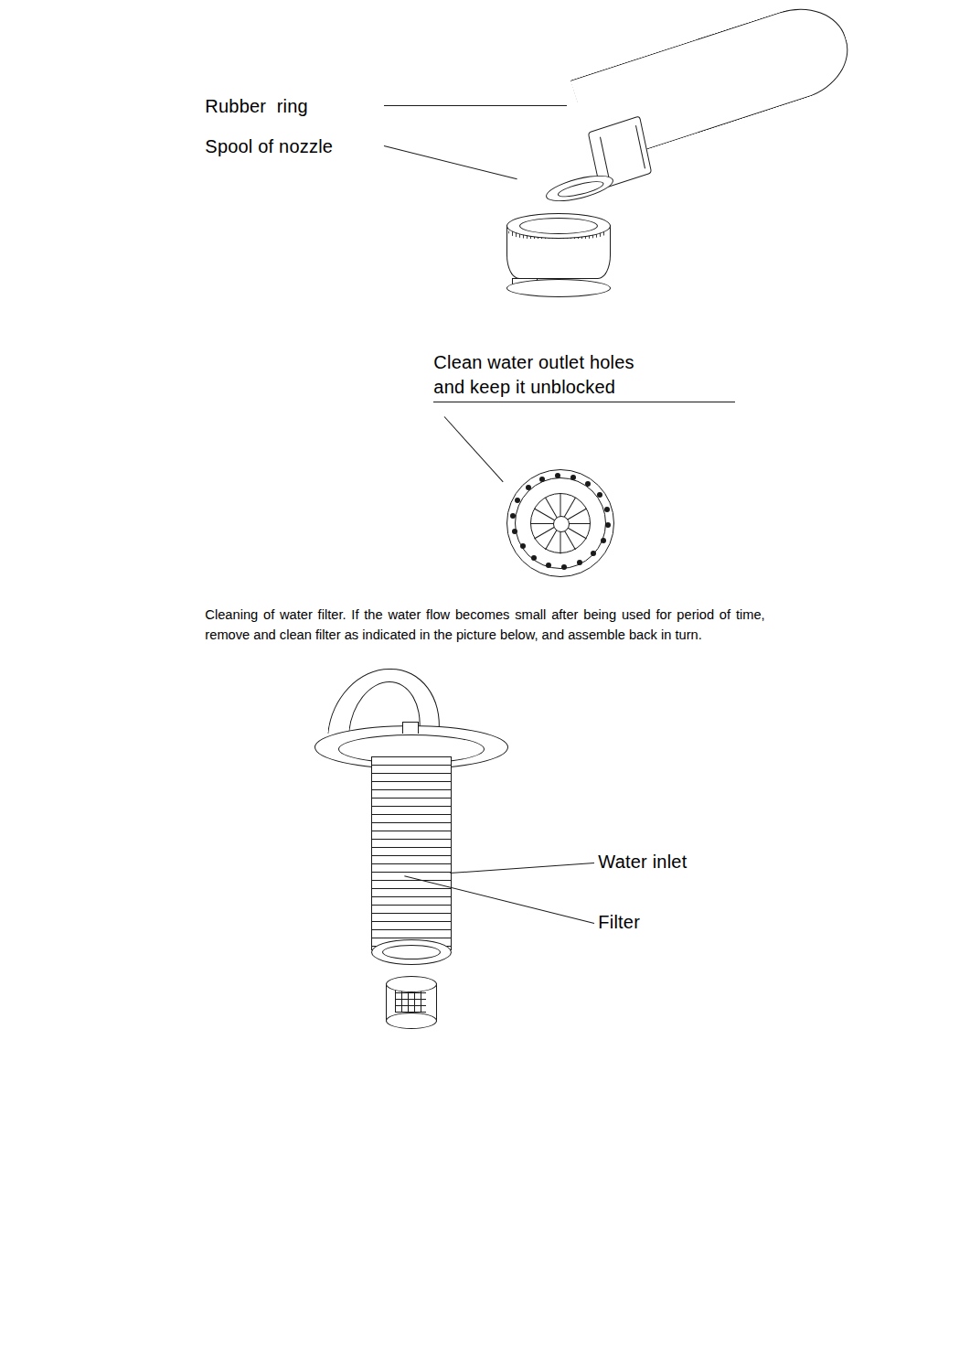Rubber ring Spool of nozzle
Clean water outlet holes and keep it unblocked
Cleaning of water filter. If the water flow becomes small after being used for period of time, remove and clean filter as indicated in the picture below, and assemble back in turn.
Water inlet Filter